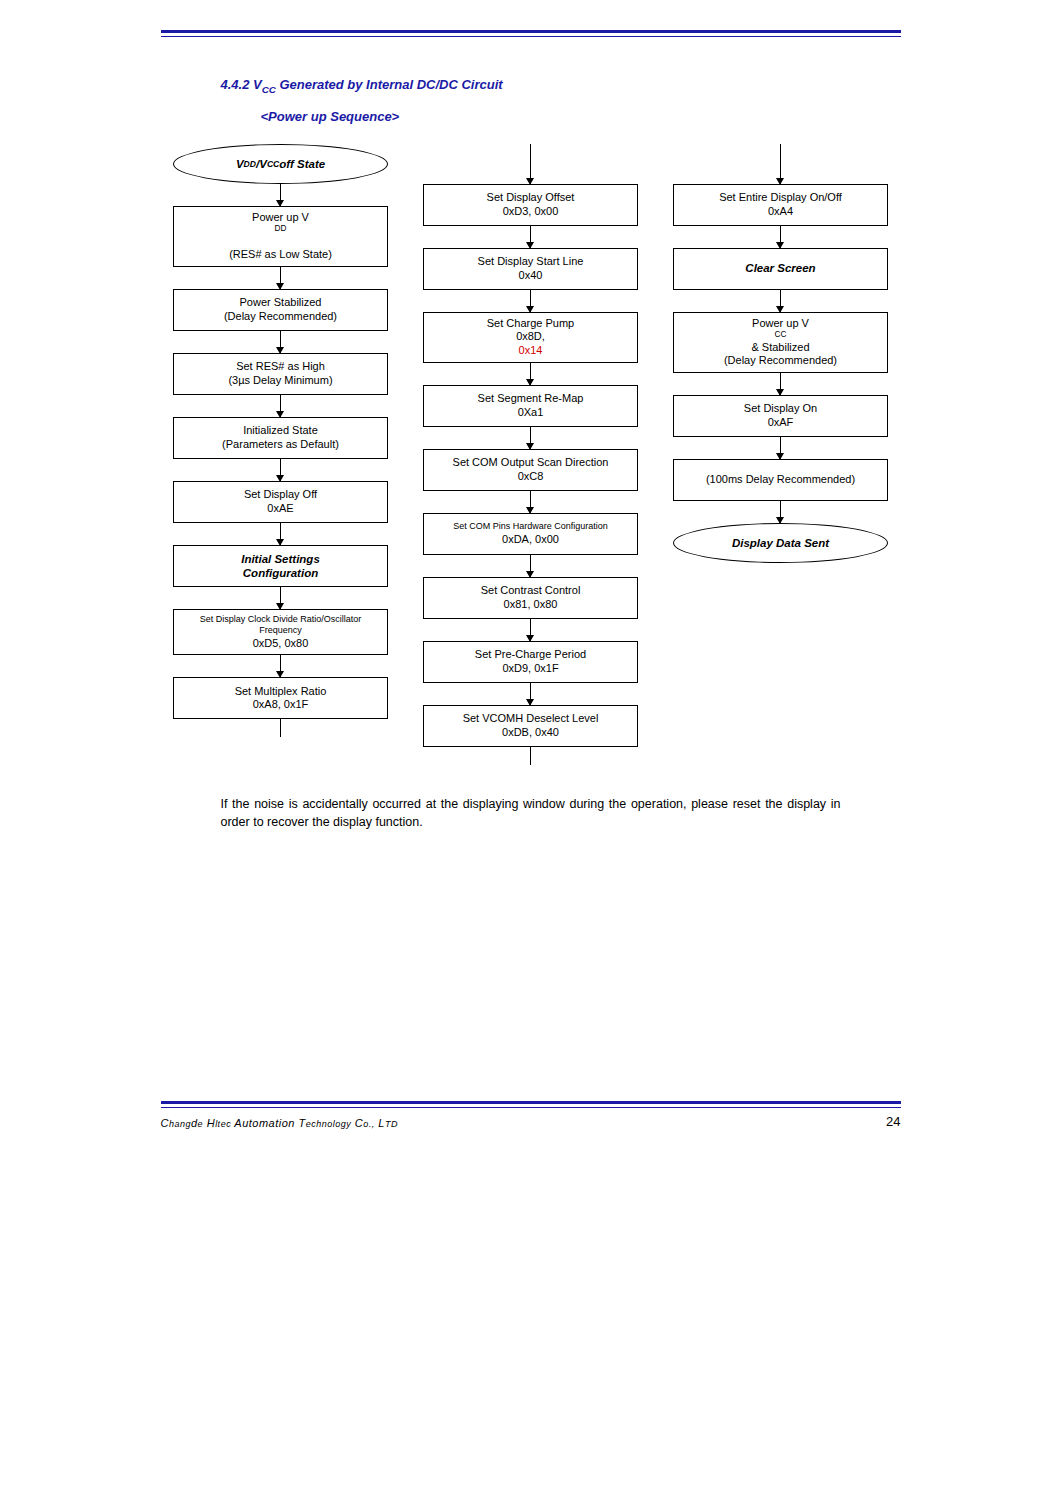4.4.2 VCC Generated by Internal DC/DC Circuit
<Power up Sequence>
VDD/VCC off State
Power up VDD
(RES# as Low State)
Power Stabilized
(Delay Recommended)
Set RES# as High
(3µs Delay Minimum)
Initialized State
(Parameters as Default)
Set Display Off
0xAE
Initial Settings
Configuration
Set Display Clock Divide Ratio/Oscillator Frequency
0xD5, 0x80
Set Multiplex Ratio
0xA8, 0x1F
Set Display Offset
0xD3, 0x00
Set Display Start Line
0x40
Set Charge Pump
0x8D, 0x14
Set Segment Re-Map
0Xa1
Set COM Output Scan Direction
0xC8
Set COM Pins Hardware Configuration
0xDA, 0x00
Set Contrast Control
0x81, 0x80
Set Pre-Charge Period
0xD9, 0x1F
Set VCOMH Deselect Level
0xDB, 0x40
Set Entire Display On/Off
0xA4
Clear Screen
Power up VCC & Stabilized
(Delay Recommended)
Set Display On
0xAF
(100ms Delay Recommended)
Display Data Sent
If the noise is accidentally occurred at the displaying window during the operation, please reset the display in order to recover the display function.
Changde Hltec Automation Technology Co., LTD
24